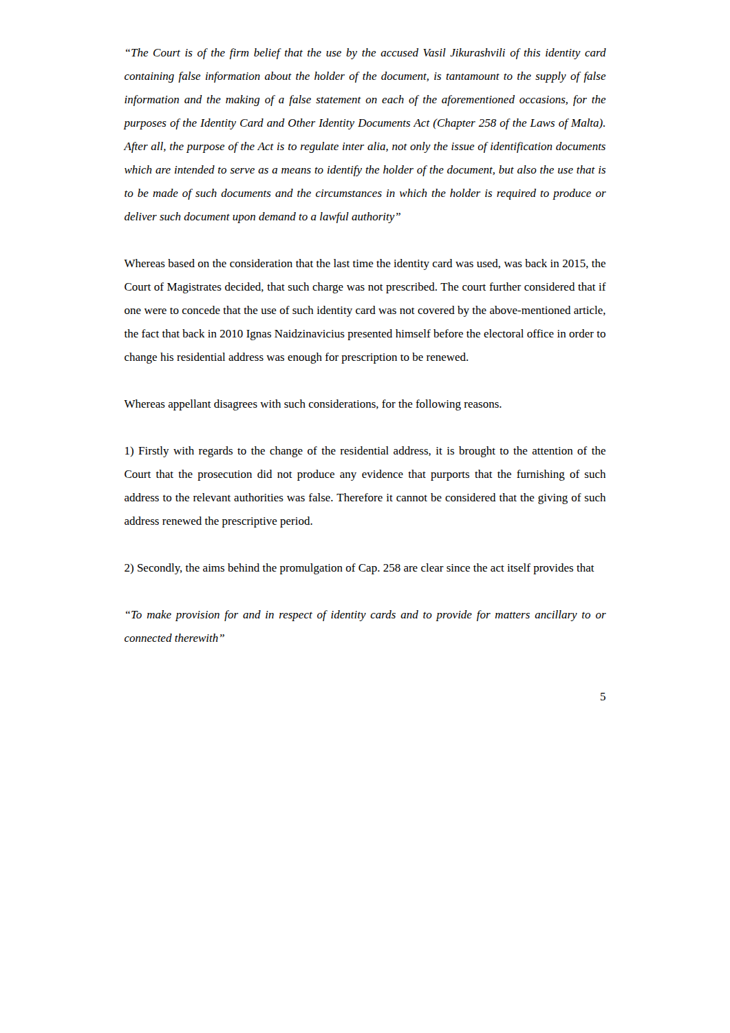“The Court is of the firm belief that the use by the accused Vasil Jikurashvili of this identity card containing false information about the holder of the document, is tantamount to the supply of false information and the making of a false statement on each of the aforementioned occasions, for the purposes of the Identity Card and Other Identity Documents Act (Chapter 258 of the Laws of Malta). After all, the purpose of the Act is to regulate inter alia, not only the issue of identification documents which are intended to serve as a means to identify the holder of the document, but also the use that is to be made of such documents and the circumstances in which the holder is required to produce or deliver such document upon demand to a lawful authority”
Whereas based on the consideration that the last time the identity card was used, was back in 2015, the Court of Magistrates decided, that such charge was not prescribed. The court further considered that if one were to concede that the use of such identity card was not covered by the above-mentioned article, the fact that back in 2010 Ignas Naidzinavicius presented himself before the electoral office in order to change his residential address was enough for prescription to be renewed.
Whereas appellant disagrees with such considerations, for the following reasons.
1) Firstly with regards to the change of the residential address, it is brought to the attention of the Court that the prosecution did not produce any evidence that purports that the furnishing of such address to the relevant authorities was false. Therefore it cannot be considered that the giving of such address renewed the prescriptive period.
2) Secondly, the aims behind the promulgation of Cap. 258 are clear since the act itself provides that
“To make provision for and in respect of identity cards and to provide for matters ancillary to or connected therewith”
5